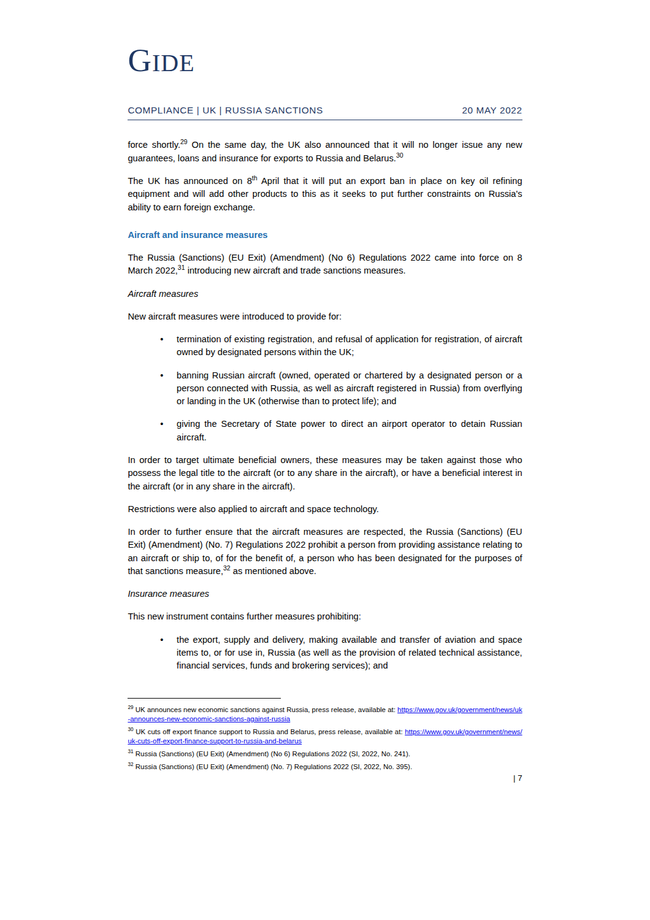GIDE
Compliance | UK | Russia Sanctions
20 MAY 2022
force shortly.29 On the same day, the UK also announced that it will no longer issue any new guarantees, loans and insurance for exports to Russia and Belarus.30
The UK has announced on 8th April that it will put an export ban in place on key oil refining equipment and will add other products to this as it seeks to put further constraints on Russia's ability to earn foreign exchange.
Aircraft and insurance measures
The Russia (Sanctions) (EU Exit) (Amendment) (No 6) Regulations 2022 came into force on 8 March 2022,31 introducing new aircraft and trade sanctions measures.
Aircraft measures
New aircraft measures were introduced to provide for:
termination of existing registration, and refusal of application for registration, of aircraft owned by designated persons within the UK;
banning Russian aircraft (owned, operated or chartered by a designated person or a person connected with Russia, as well as aircraft registered in Russia) from overflying or landing in the UK (otherwise than to protect life); and
giving the Secretary of State power to direct an airport operator to detain Russian aircraft.
In order to target ultimate beneficial owners, these measures may be taken against those who possess the legal title to the aircraft (or to any share in the aircraft), or have a beneficial interest in the aircraft (or in any share in the aircraft).
Restrictions were also applied to aircraft and space technology.
In order to further ensure that the aircraft measures are respected, the Russia (Sanctions) (EU Exit) (Amendment) (No. 7) Regulations 2022 prohibit a person from providing assistance relating to an aircraft or ship to, of for the benefit of, a person who has been designated for the purposes of that sanctions measure,32 as mentioned above.
Insurance measures
This new instrument contains further measures prohibiting:
the export, supply and delivery, making available and transfer of aviation and space items to, or for use in, Russia (as well as the provision of related technical assistance, financial services, funds and brokering services); and
29 UK announces new economic sanctions against Russia, press release, available at: https://www.gov.uk/government/news/uk-announces-new-economic-sanctions-against-russia
30 UK cuts off export finance support to Russia and Belarus, press release, available at: https://www.gov.uk/government/news/uk-cuts-off-export-finance-support-to-russia-and-belarus
31 Russia (Sanctions) (EU Exit) (Amendment) (No 6) Regulations 2022 (SI, 2022, No. 241).
32 Russia (Sanctions) (EU Exit) (Amendment) (No. 7) Regulations 2022 (SI, 2022, No. 395).
| 7